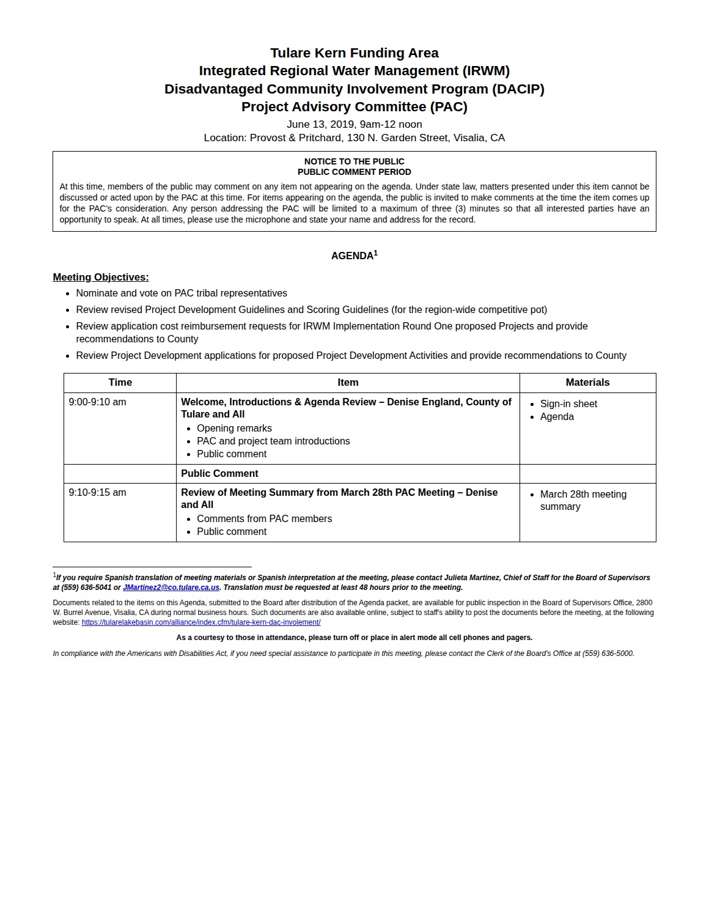Tulare Kern Funding Area Integrated Regional Water Management (IRWM) Disadvantaged Community Involvement Program (DACIP) Project Advisory Committee (PAC)
June 13, 2019, 9am-12 noon
Location: Provost & Pritchard, 130 N. Garden Street, Visalia, CA
NOTICE TO THE PUBLIC
PUBLIC COMMENT PERIOD
At this time, members of the public may comment on any item not appearing on the agenda. Under state law, matters presented under this item cannot be discussed or acted upon by the PAC at this time. For items appearing on the agenda, the public is invited to make comments at the time the item comes up for the PAC's consideration. Any person addressing the PAC will be limited to a maximum of three (3) minutes so that all interested parties have an opportunity to speak. At all times, please use the microphone and state your name and address for the record.
AGENDA1
Meeting Objectives:
Nominate and vote on PAC tribal representatives
Review revised Project Development Guidelines and Scoring Guidelines (for the region-wide competitive pot)
Review application cost reimbursement requests for IRWM Implementation Round One proposed Projects and provide recommendations to County
Review Project Development applications for proposed Project Development Activities and provide recommendations to County
| Time | Item | Materials |
| --- | --- | --- |
| 9:00-9:10 am | Welcome, Introductions & Agenda Review – Denise England, County of Tulare and All Opening remarks PAC and project team introductions Public comment | Sign-in sheet Agenda |
| | Public Comment | |
| 9:10-9:15 am | Review of Meeting Summary from March 28th PAC Meeting – Denise and All Comments from PAC members Public comment | March 28th meeting summary |
1 If you require Spanish translation of meeting materials or Spanish interpretation at the meeting, please contact Julieta Martinez, Chief of Staff for the Board of Supervisors at (559) 636-5041 or JMartinez2@co.tulare.ca.us. Translation must be requested at least 48 hours prior to the meeting.
Documents related to the items on this Agenda, submitted to the Board after distribution of the Agenda packet, are available for public inspection in the Board of Supervisors Office, 2800 W. Burrel Avenue, Visalia, CA during normal business hours. Such documents are also available online, subject to staff's ability to post the documents before the meeting, at the following website: https://tularelakebasin.com/alliance/index.cfm/tulare-kern-dac-involement/
As a courtesy to those in attendance, please turn off or place in alert mode all cell phones and pagers.
In compliance with the Americans with Disabilities Act, if you need special assistance to participate in this meeting, please contact the Clerk of the Board's Office at (559) 636-5000.